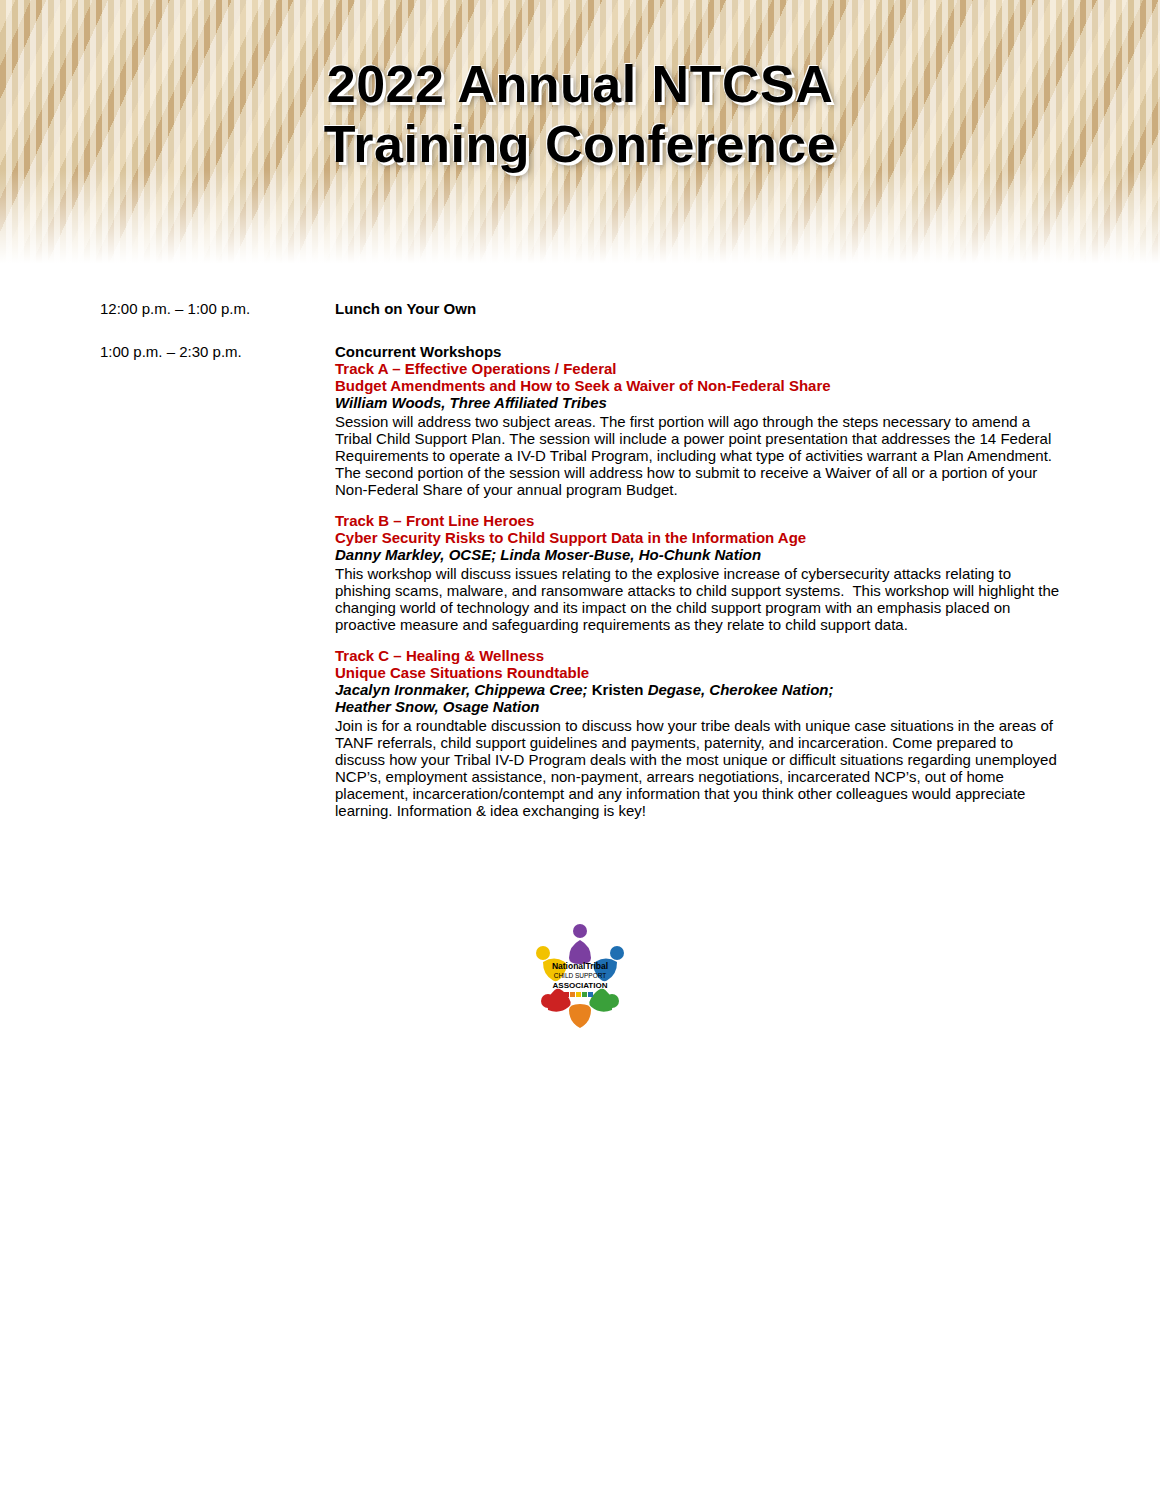2022 Annual NTCSA
Training Conference
| 12:00 p.m. – 1:00 p.m. | Lunch on Your Own |
| 1:00 p.m. – 2:30 p.m. | Concurrent Workshops Track A – Effective Operations / Federal Budget Amendments and How to Seek a Waiver of Non-Federal Share William Woods, Three Affiliated Tribes Session will address two subject areas. The first portion will ago through the steps necessary to amend a Tribal Child Support Plan. The session will include a power point presentation that addresses the 14 Federal Requirements to operate a IV-D Tribal Program, including what type of activities warrant a Plan Amendment. The second portion of the session will address how to submit to receive a Waiver of all or a portion of your Non-Federal Share of your annual program Budget. Track B – Front Line Heroes Cyber Security Risks to Child Support Data in the Information Age Danny Markley, OCSE; Linda Moser-Buse, Ho-Chunk Nation This workshop will discuss issues relating to the explosive increase of cybersecurity attacks relating to phishing scams, malware, and ransomware attacks to child support systems. This workshop will highlight the changing world of technology and its impact on the child support program with an emphasis placed on proactive measure and safeguarding requirements as they relate to child support data. Track C – Healing & Wellness Unique Case Situations Roundtable Jacalyn Ironmaker, Chippewa Cree; Kristen Degase, Cherokee Nation; Heather Snow, Osage Nation Join is for a roundtable discussion to discuss how your tribe deals with unique case situations in the areas of TANF referrals, child support guidelines and payments, paternity, and incarceration. Come prepared to discuss how your Tribal IV-D Program deals with the most unique or difficult situations regarding unemployed NCP’s, employment assistance, non-payment, arrears negotiations, incarcerated NCP’s, out of home placement, incarceration/contempt and any information that you think other colleagues would appreciate learning. Information & idea exchanging is key! |
NationalTribal CHILD SUPPORT ASSOCIATION